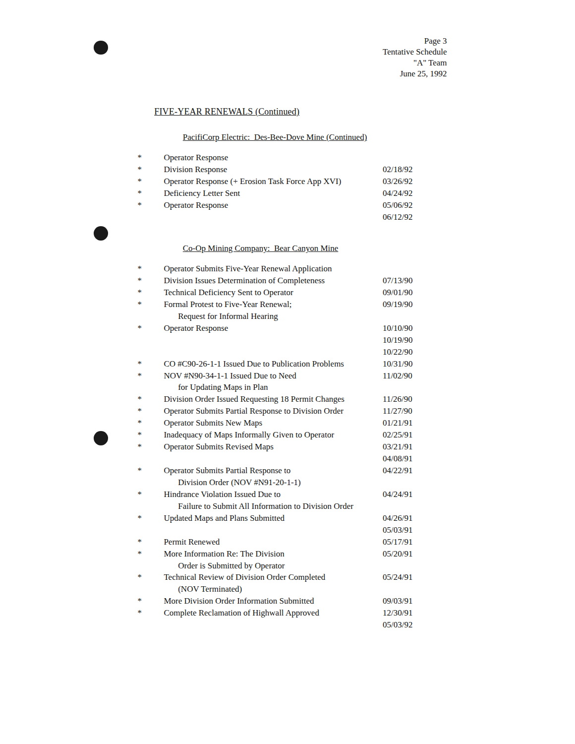Page 3
Tentative Schedule
"A" Team
June 25, 1992
FIVE-YEAR RENEWALS (Continued)
PacifiCorp Electric: Des-Bee-Dove Mine (Continued)
| * | Operator Response | |
| * | Division Response | 02/18/92 |
| * | Operator Response (+ Erosion Task Force App XVI) | 03/26/92 |
| * | Deficiency Letter Sent | 04/24/92 |
| * | Operator Response | 05/06/92 |
| | | 06/12/92 |
Co-Op Mining Company: Bear Canyon Mine
| * | Operator Submits Five-Year Renewal Application | |
| * | Division Issues Determination of Completeness | 07/13/90 |
| * | Technical Deficiency Sent to Operator | 09/01/90 |
| * | Formal Protest to Five-Year Renewal; | 09/19/90 |
| | Request for Informal Hearing | |
| * | Operator Response | 10/10/90 |
| | | 10/19/90 |
| | | 10/22/90 |
| * | CO #C90-26-1-1 Issued Due to Publication Problems | 10/31/90 |
| * | NOV #N90-34-1-1 Issued Due to Need | 11/02/90 |
| | for Updating Maps in Plan | |
| * | Division Order Issued Requesting 18 Permit Changes | 11/26/90 |
| * | Operator Submits Partial Response to Division Order | 11/27/90 |
| * | Operator Submits New Maps | 01/21/91 |
| * | Inadequacy of Maps Informally Given to Operator | 02/25/91 |
| * | Operator Submits Revised Maps | 03/21/91 |
| | | 04/08/91 |
| * | Operator Submits Partial Response to | 04/22/91 |
| | Division Order (NOV #N91-20-1-1) | |
| * | Hindrance Violation Issued Due to | 04/24/91 |
| | Failure to Submit All Information to Division Order | |
| * | Updated Maps and Plans Submitted | 04/26/91 |
| | | 05/03/91 |
| * | Permit Renewed | 05/17/91 |
| * | More Information Re: The Division | 05/20/91 |
| | Order is Submitted by Operator | |
| * | Technical Review of Division Order Completed | 05/24/91 |
| | (NOV Terminated) | |
| * | More Division Order Information Submitted | 09/03/91 |
| * | Complete Reclamation of Highwall Approved | 12/30/91 |
| | | 05/03/92 |